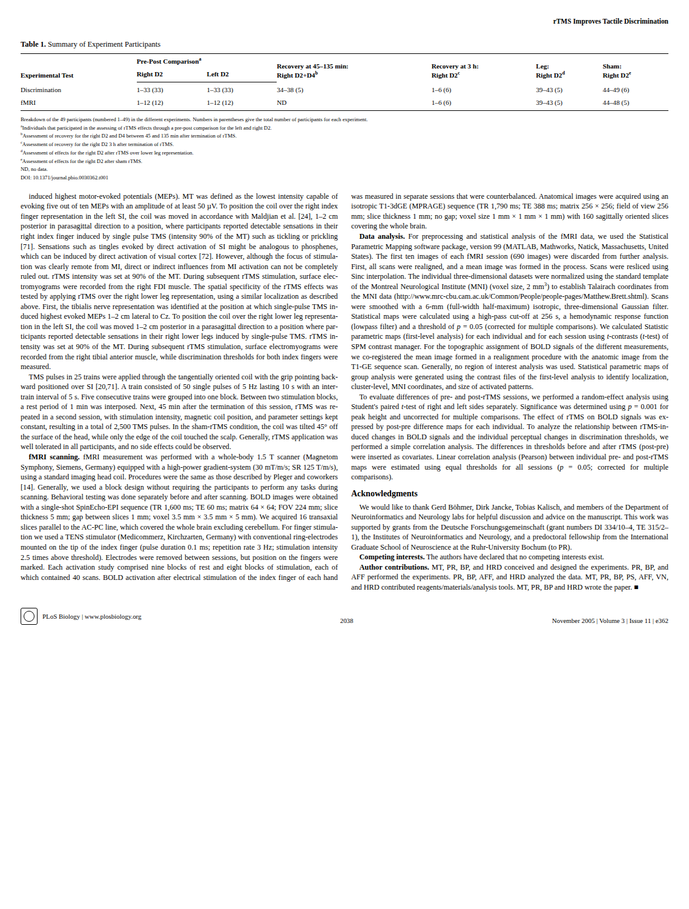rTMS Improves Tactile Discrimination
Table 1. Summary of Experiment Participants
| Experimental Test | Pre-Post Comparison a | Recovery at 45–135 min: Right D2+D4 b | Recovery at 3 h: Right D2 c | Leg: Right D2 d | Sham: Right D2 e |
| --- | --- | --- | --- | --- | --- |
| Right D2 | Left D2 |
| Discrimination | 1–33 (33) | 1–33 (33) | 34–38 (5) | 1–6 (6) | 39–43 (5) | 44–49 (6) |
| fMRI | 1–12 (12) | 1–12 (12) | ND | 1–6 (6) | 39–43 (5) | 44–48 (5) |
Breakdown of the 49 participants (numbered 1–49) in the different experiments. Numbers in parentheses give the total number of participants for each experiment.
aIndividuals that participated in the assessing of rTMS effects through a pre-post comparison for the left and right D2.
bAssessment of recovery for the right D2 and D4 between 45 and 135 min after termination of rTMS.
cAssessment of recovery for the right D2 3 h after termination of rTMS.
dAssessment of effects for the right D2 after rTMS over lower leg representation.
eAssessment of effects for the right D2 after sham rTMS.
ND, no data.
DOI: 10.1371/journal.pbio.0030362.t001
induced highest motor-evoked potentials (MEPs). MT was defined as the lowest intensity capable of evoking five out of ten MEPs with an amplitude of at least 50 µV. To position the coil over the right index finger representation in the left SI, the coil was moved in accordance with Maldjian et al. [24], 1–2 cm posterior in parasagittal direction to a position, where participants reported detectable sensations in their right index finger induced by single pulse TMS (intensity 90% of the MT) such as tickling or prickling [71]. Sensations such as tingles evoked by direct activation of SI might be analogous to phosphenes, which can be induced by direct activation of visual cortex [72]. However, although the focus of stimulation was clearly remote from MI, direct or indirect influences from MI activation can not be completely ruled out. rTMS intensity was set at 90% of the MT. During subsequent rTMS stimulation, surface electromyograms were recorded from the right FDI muscle. The spatial specificity of the rTMS effects was tested by applying rTMS over the right lower leg representation, using a similar localization as described above. First, the tibialis nerve representation was identified at the position at which single-pulse TMS induced highest evoked MEPs 1–2 cm lateral to Cz. To position the coil over the right lower leg representation in the left SI, the coil was moved 1–2 cm posterior in a parasagittal direction to a position where participants reported detectable sensations in their right lower legs induced by single-pulse TMS. rTMS intensity was set at 90% of the MT. During subsequent rTMS stimulation, surface electromyograms were recorded from the right tibial anterior muscle, while discrimination thresholds for both index fingers were measured.
TMS pulses in 25 trains were applied through the tangentially oriented coil with the grip pointing backward positioned over SI [20,71]. A train consisted of 50 single pulses of 5 Hz lasting 10 s with an intertrain interval of 5 s. Five consecutive trains were grouped into one block. Between two stimulation blocks, a rest period of 1 min was interposed. Next, 45 min after the termination of this session, rTMS was repeated in a second session, with stimulation intensity, magnetic coil position, and parameter settings kept constant, resulting in a total of 2,500 TMS pulses. In the sham-rTMS condition, the coil was tilted 45° off the surface of the head, while only the edge of the coil touched the scalp. Generally, rTMS application was well tolerated in all participants, and no side effects could be observed.
fMRI scanning. fMRI measurement was performed with a whole-body 1.5 T scanner (Magnetom Symphony, Siemens, Germany) equipped with a high-power gradient-system (30 mT/m/s; SR 125 T/m/s), using a standard imaging head coil. Procedures were the same as those described by Pleger and coworkers [14]. Generally, we used a block design without requiring the participants to perform any tasks during scanning. Behavioral testing was done separately before and after scanning. BOLD images were obtained with a single-shot SpinEcho-EPI sequence (TR 1,600 ms; TE 60 ms; matrix 64 × 64; FOV 224 mm; slice thickness 5 mm; gap between slices 1 mm; voxel 3.5 mm × 3.5 mm × 5 mm). We acquired 16 transaxial slices parallel to the AC-PC line, which covered the whole brain excluding cerebellum. For finger stimulation we used a TENS stimulator (Medicommerz, Kirchzarten, Germany) with conventional ring-electrodes mounted on the tip of the index finger (pulse duration 0.1 ms; repetition rate 3 Hz; stimulation intensity 2.5 times above threshold). Electrodes were removed between sessions, but position on the fingers were marked. Each activation study comprised nine blocks of rest and eight blocks of stimulation, each of which contained 40 scans. BOLD activation after electrical stimulation of the index finger of each hand was measured in separate sessions that were counterbalanced. Anatomical images were acquired using an isotropic T1-3dGE (MPRAGE) sequence (TR 1,790 ms; TE 388 ms; matrix 256 × 256; field of view 256 mm; slice thickness 1 mm; no gap; voxel size 1 mm × 1 mm × 1 mm) with 160 sagittally oriented slices covering the whole brain.
Data analysis. For preprocessing and statistical analysis of the fMRI data, we used the Statistical Parametric Mapping software package, version 99 (MATLAB, Mathworks, Natick, Massachusetts, United States). The first ten images of each fMRI session (690 images) were discarded from further analysis. First, all scans were realigned, and a mean image was formed in the process. Scans were resliced using Sinc interpolation. The individual three-dimensional datasets were normalized using the standard template of the Montreal Neurological Institute (MNI) (voxel size, 2 mm3) to establish Talairach coordinates from the MNI data (http://www.mrc-cbu.cam.ac.uk/Common/People/people-pages/Matthew.Brett.shtml). Scans were smoothed with a 6-mm (full-width half-maximum) isotropic, three-dimensional Gaussian filter. Statistical maps were calculated using a high-pass cut-off at 256 s, a hemodynamic response function (lowpass filter) and a threshold of p = 0.05 (corrected for multiple comparisons). We calculated Statistic parametric maps (first-level analysis) for each individual and for each session using t-contrasts (t-test) of SPM contrast manager. For the topographic assignment of BOLD signals of the different measurements, we co-registered the mean image formed in a realignment procedure with the anatomic image from the T1-GE sequence scan. Generally, no region of interest analysis was used. Statistical parametric maps of group analysis were generated using the contrast files of the first-level analysis to identify localization, cluster-level, MNI coordinates, and size of activated patterns.
To evaluate differences of pre- and post-rTMS sessions, we performed a random-effect analysis using Student's paired t-test of right and left sides separately. Significance was determined using p = 0.001 for peak height and uncorrected for multiple comparisons. The effect of rTMS on BOLD signals was expressed by post-pre difference maps for each individual. To analyze the relationship between rTMS-induced changes in BOLD signals and the individual perceptual changes in discrimination thresholds, we performed a simple correlation analysis. The differences in thresholds before and after rTMS (post-pre) were inserted as covariates. Linear correlation analysis (Pearson) between individual pre- and post-rTMS maps were estimated using equal thresholds for all sessions (p = 0.05; corrected for multiple comparisons).
Acknowledgments
We would like to thank Gerd Böhmer, Dirk Jancke, Tobias Kalisch, and members of the Department of Neuroinformatics and Neurology labs for helpful discussion and advice on the manuscript. This work was supported by grants from the Deutsche Forschungsgemeinschaft (grant numbers DI 334/10–4, TE 315/2–1), the Institutes of Neuroinformatics and Neurology, and a predoctoral fellowship from the International Graduate School of Neuroscience at the Ruhr-University Bochum (to PR).
Competing interests. The authors have declared that no competing interests exist.
Author contributions. MT, PR, BP, and HRD conceived and designed the experiments. PR, BP, and AFF performed the experiments. PR, BP, AFF, and HRD analyzed the data. MT, PR, BP, PS, AFF, VN, and HRD contributed reagents/materials/analysis tools. MT, PR, BP and HRD wrote the paper. ■
PLoS Biology | www.plosbiology.org
2038
November 2005 | Volume 3 | Issue 11 | e362